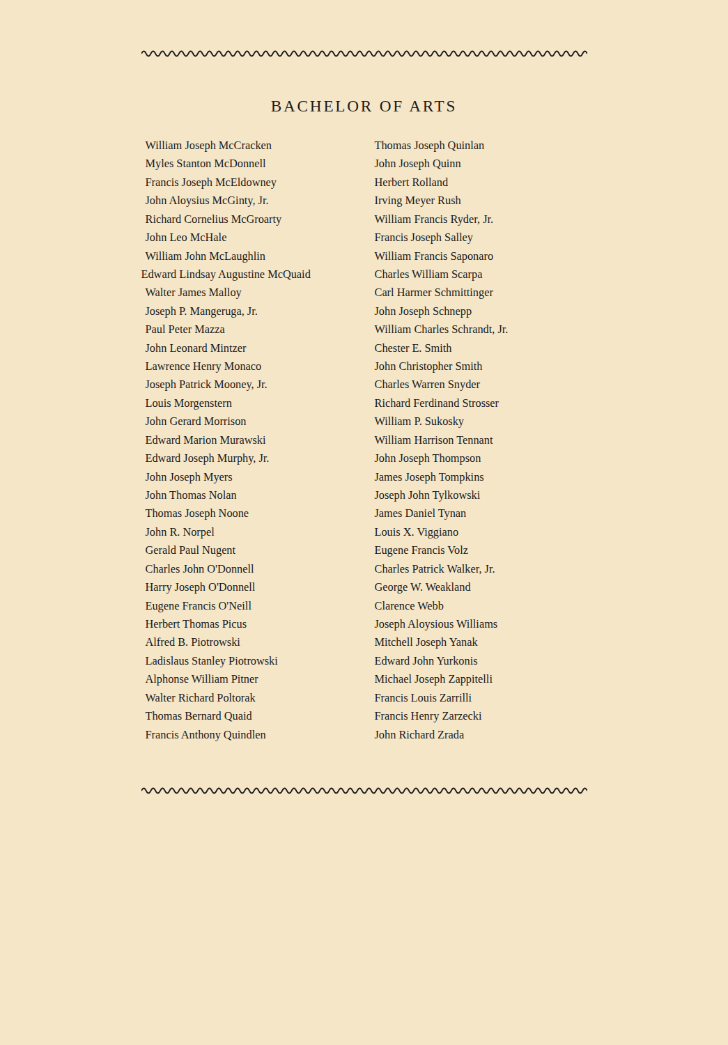BACHELOR OF ARTS
William Joseph McCracken
Myles Stanton McDonnell
Francis Joseph McEldowney
John Aloysius McGinty, Jr.
Richard Cornelius McGroarty
John Leo McHale
William John McLaughlin
Edward Lindsay Augustine McQuaid
Walter James Malloy
Joseph P. Mangeruga, Jr.
Paul Peter Mazza
John Leonard Mintzer
Lawrence Henry Monaco
Joseph Patrick Mooney, Jr.
Louis Morgenstern
John Gerard Morrison
Edward Marion Murawski
Edward Joseph Murphy, Jr.
John Joseph Myers
John Thomas Nolan
Thomas Joseph Noone
John R. Norpel
Gerald Paul Nugent
Charles John O'Donnell
Harry Joseph O'Donnell
Eugene Francis O'Neill
Herbert Thomas Picus
Alfred B. Piotrowski
Ladislaus Stanley Piotrowski
Alphonse William Pitner
Walter Richard Poltorak
Thomas Bernard Quaid
Francis Anthony Quindlen
Thomas Joseph Quinlan
John Joseph Quinn
Herbert Rolland
Irving Meyer Rush
William Francis Ryder, Jr.
Francis Joseph Salley
William Francis Saponaro
Charles William Scarpa
Carl Harmer Schmittinger
John Joseph Schnepp
William Charles Schrandt, Jr.
Chester E. Smith
John Christopher Smith
Charles Warren Snyder
Richard Ferdinand Strosser
William P. Sukosky
William Harrison Tennant
John Joseph Thompson
James Joseph Tompkins
Joseph John Tylkowski
James Daniel Tynan
Louis X. Viggiano
Eugene Francis Volz
Charles Patrick Walker, Jr.
George W. Weakland
Clarence Webb
Joseph Aloysious Williams
Mitchell Joseph Yanak
Edward John Yurkonis
Michael Joseph Zappitelli
Francis Louis Zarrilli
Francis Henry Zarzecki
John Richard Zrada